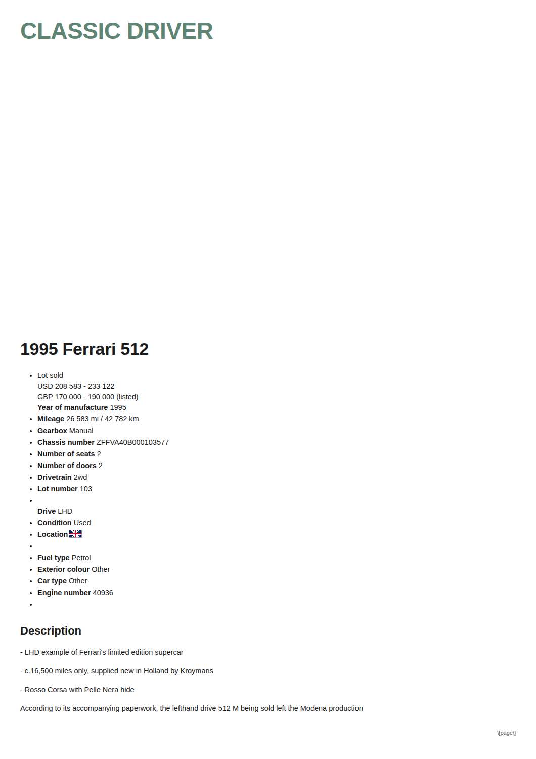CLASSIC DRIVER
1995 Ferrari 512
Lot sold
USD 208 583 - 233 122
GBP 170 000 - 190 000 (listed)
Year of manufacture 1995
Mileage 26 583 mi / 42 782 km
Gearbox Manual
Chassis number ZFFVA40B000103577
Number of seats 2
Number of doors 2
Drivetrain 2wd
Lot number 103
Drive LHD
Condition Used
Location
Fuel type Petrol
Exterior colour Other
Car type Other
Engine number 40936
Description
- LHD example of Ferrari's limited edition supercar
- c.16,500 miles only, supplied new in Holland by Kroymans
- Rosso Corsa with Pelle Nera hide
According to its accompanying paperwork, the lefthand drive 512 M being sold left the Modena production
\[page\]